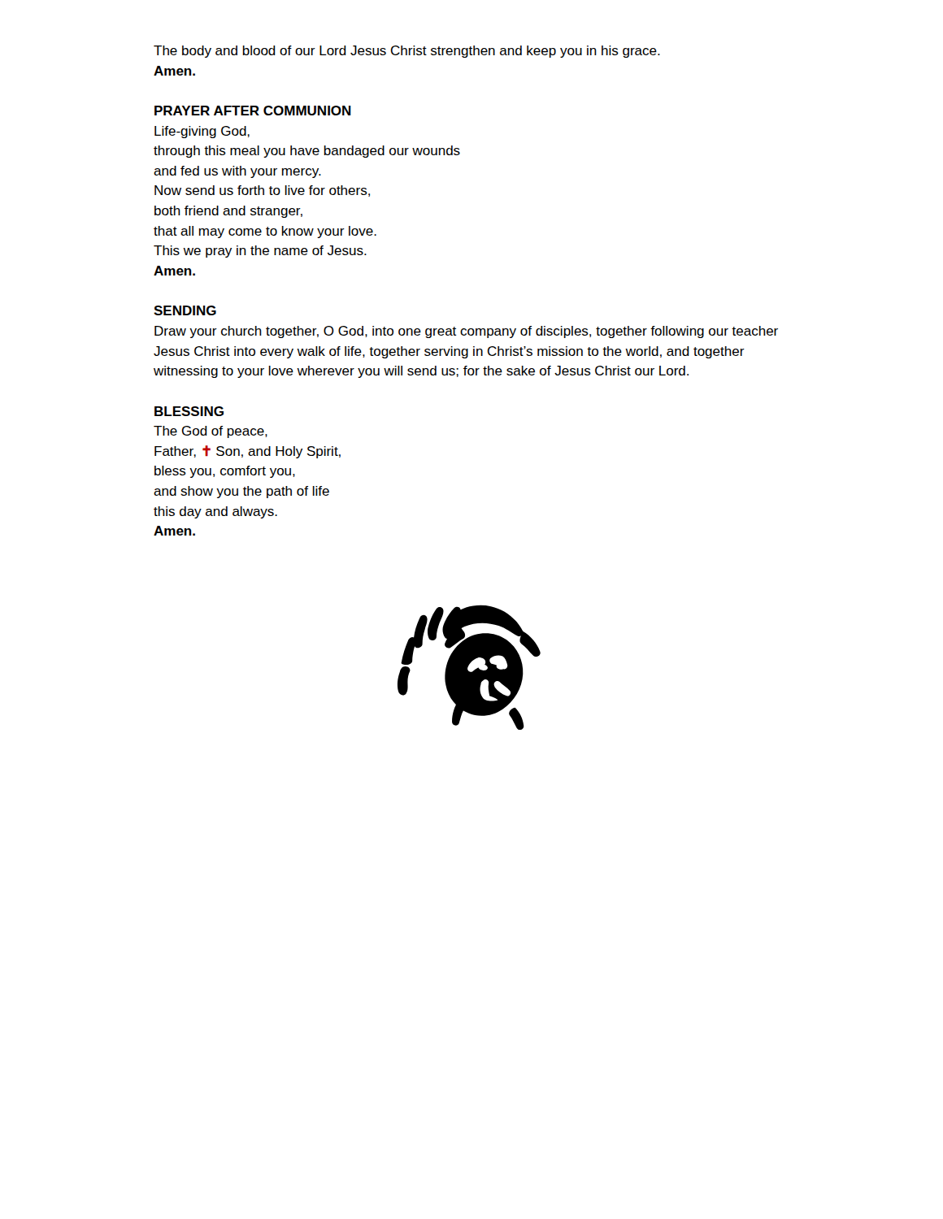The body and blood of our Lord Jesus Christ strengthen and keep you in his grace.
Amen.
Prayer after Communion
Life-giving God,
through this meal you have bandaged our wounds
and fed us with your mercy.
Now send us forth to live for others,
both friend and stranger,
that all may come to know your love.
This we pray in the name of Jesus.
Amen.
Sending
Draw your church together, O God, into one great company of disciples, together following our teacher Jesus Christ into every walk of life, together serving in Christ’s mission to the world, and together witnessing to your love wherever you will send us; for the sake of Jesus Christ our Lord.
Blessing
The God of peace,
Father, ✝ Son, and Holy Spirit,
bless you, comfort you,
and show you the path of life
this day and always.
Amen.